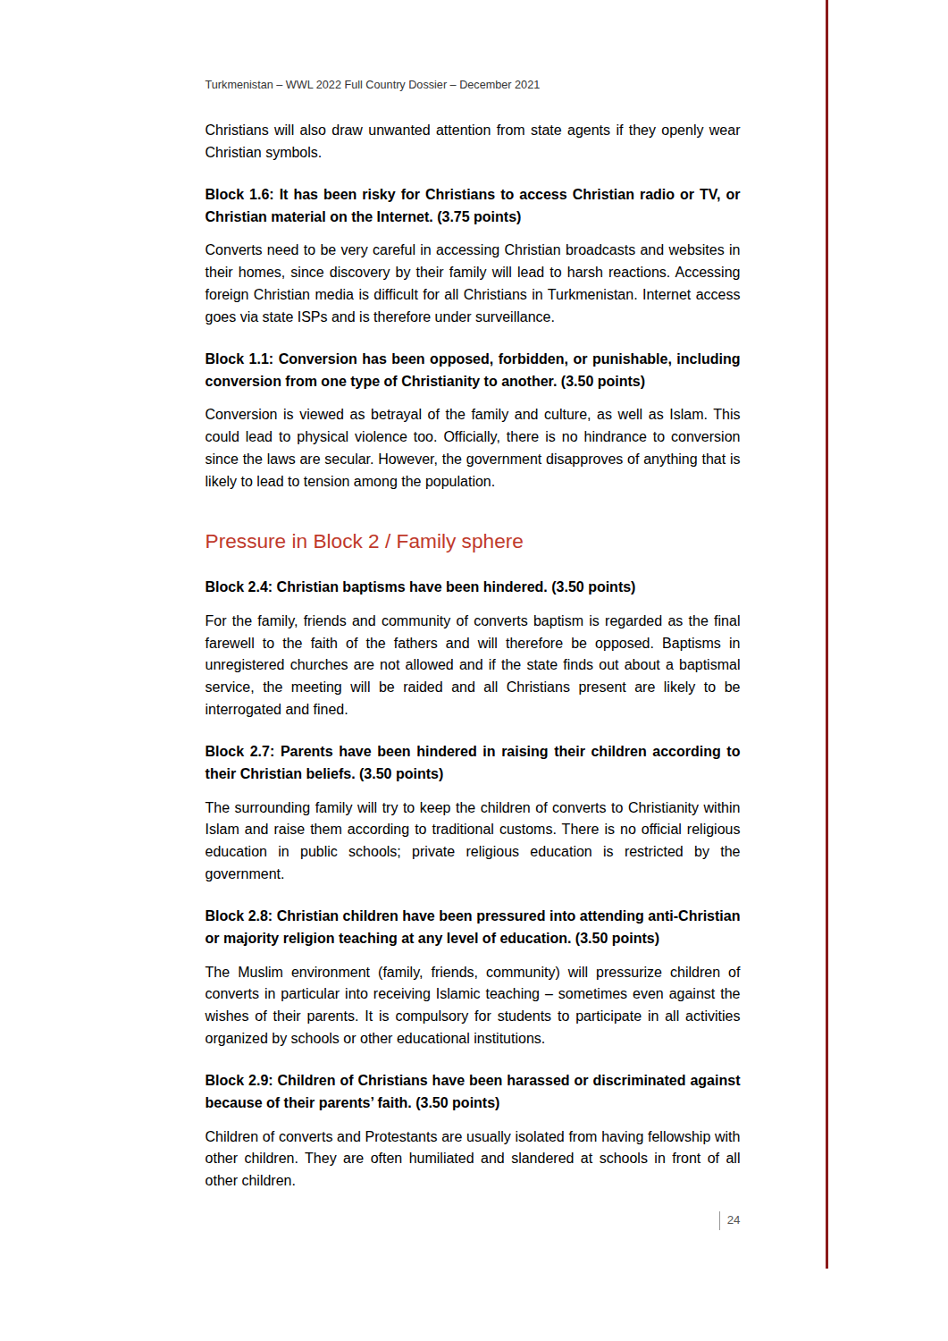Turkmenistan – WWL 2022 Full Country Dossier – December 2021
Christians will also draw unwanted attention from state agents if they openly wear Christian symbols.
Block 1.6: It has been risky for Christians to access Christian radio or TV, or Christian material on the Internet. (3.75 points)
Converts need to be very careful in accessing Christian broadcasts and websites in their homes, since discovery by their family will lead to harsh reactions. Accessing foreign Christian media is difficult for all Christians in Turkmenistan. Internet access goes via state ISPs and is therefore under surveillance.
Block 1.1: Conversion has been opposed, forbidden, or punishable, including conversion from one type of Christianity to another. (3.50 points)
Conversion is viewed as betrayal of the family and culture, as well as Islam. This could lead to physical violence too. Officially, there is no hindrance to conversion since the laws are secular. However, the government disapproves of anything that is likely to lead to tension among the population.
Pressure in Block 2 / Family sphere
Block 2.4: Christian baptisms have been hindered. (3.50 points)
For the family, friends and community of converts baptism is regarded as the final farewell to the faith of the fathers and will therefore be opposed. Baptisms in unregistered churches are not allowed and if the state finds out about a baptismal service, the meeting will be raided and all Christians present are likely to be interrogated and fined.
Block 2.7: Parents have been hindered in raising their children according to their Christian beliefs. (3.50 points)
The surrounding family will try to keep the children of converts to Christianity within Islam and raise them according to traditional customs. There is no official religious education in public schools; private religious education is restricted by the government.
Block 2.8: Christian children have been pressured into attending anti-Christian or majority religion teaching at any level of education. (3.50 points)
The Muslim environment (family, friends, community) will pressurize children of converts in particular into receiving Islamic teaching – sometimes even against the wishes of their parents. It is compulsory for students to participate in all activities organized by schools or other educational institutions.
Block 2.9: Children of Christians have been harassed or discriminated against because of their parents’ faith. (3.50 points)
Children of converts and Protestants are usually isolated from having fellowship with other children. They are often humiliated and slandered at schools in front of all other children.
24